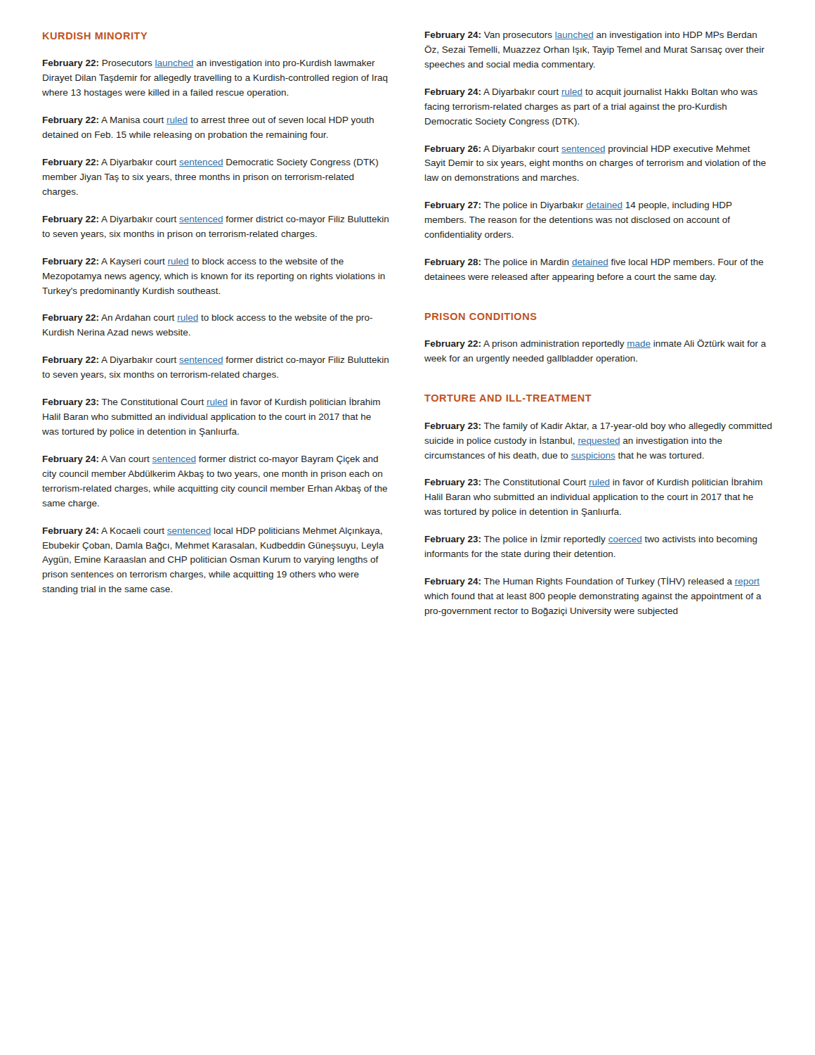KURDISH MINORITY
February 22: Prosecutors launched an investigation into pro-Kurdish lawmaker Dirayet Dilan Taşdemir for allegedly travelling to a Kurdish-controlled region of Iraq where 13 hostages were killed in a failed rescue operation.
February 22: A Manisa court ruled to arrest three out of seven local HDP youth detained on Feb. 15 while releasing on probation the remaining four.
February 22: A Diyarbakır court sentenced Democratic Society Congress (DTK) member Jiyan Taş to six years, three months in prison on terrorism-related charges.
February 22: A Diyarbakır court sentenced former district co-mayor Filiz Buluttekin to seven years, six months in prison on terrorism-related charges.
February 22: A Kayseri court ruled to block access to the website of the Mezopotamya news agency, which is known for its reporting on rights violations in Turkey's predominantly Kurdish southeast.
February 22: An Ardahan court ruled to block access to the website of the pro-Kurdish Nerina Azad news website.
February 22: A Diyarbakır court sentenced former district co-mayor Filiz Buluttekin to seven years, six months on terrorism-related charges.
February 23: The Constitutional Court ruled in favor of Kurdish politician İbrahim Halil Baran who submitted an individual application to the court in 2017 that he was tortured by police in detention in Şanlıurfa.
February 24: A Van court sentenced former district co-mayor Bayram Çiçek and city council member Abdülkerim Akbaş to two years, one month in prison each on terrorism-related charges, while acquitting city council member Erhan Akbaş of the same charge.
February 24: A Kocaeli court sentenced local HDP politicians Mehmet Alçınkaya, Ebubekir Çoban, Damla Bağcı, Mehmet Karasalan, Kudbeddin Güneşsuyu, Leyla Aygün, Emine Karaaslan and CHP politician Osman Kurum to varying lengths of prison sentences on terrorism charges, while acquitting 19 others who were standing trial in the same case.
February 24: Van prosecutors launched an investigation into HDP MPs Berdan Öz, Sezai Temelli, Muazzez Orhan Işık, Tayip Temel and Murat Sarısaç over their speeches and social media commentary.
February 24: A Diyarbakır court ruled to acquit journalist Hakkı Boltan who was facing terrorism-related charges as part of a trial against the pro-Kurdish Democratic Society Congress (DTK).
February 26: A Diyarbakır court sentenced provincial HDP executive Mehmet Sayit Demir to six years, eight months on charges of terrorism and violation of the law on demonstrations and marches.
February 27: The police in Diyarbakır detained 14 people, including HDP members. The reason for the detentions was not disclosed on account of confidentiality orders.
February 28: The police in Mardin detained five local HDP members. Four of the detainees were released after appearing before a court the same day.
PRISON CONDITIONS
February 22: A prison administration reportedly made inmate Ali Öztürk wait for a week for an urgently needed gallbladder operation.
TORTURE AND ILL-TREATMENT
February 23: The family of Kadir Aktar, a 17-year-old boy who allegedly committed suicide in police custody in İstanbul, requested an investigation into the circumstances of his death, due to suspicions that he was tortured.
February 23: The Constitutional Court ruled in favor of Kurdish politician İbrahim Halil Baran who submitted an individual application to the court in 2017 that he was tortured by police in detention in Şanlıurfa.
February 23: The police in İzmir reportedly coerced two activists into becoming informants for the state during their detention.
February 24: The Human Rights Foundation of Turkey (TİHV) released a report which found that at least 800 people demonstrating against the appointment of a pro-government rector to Boğaziçi University were subjected